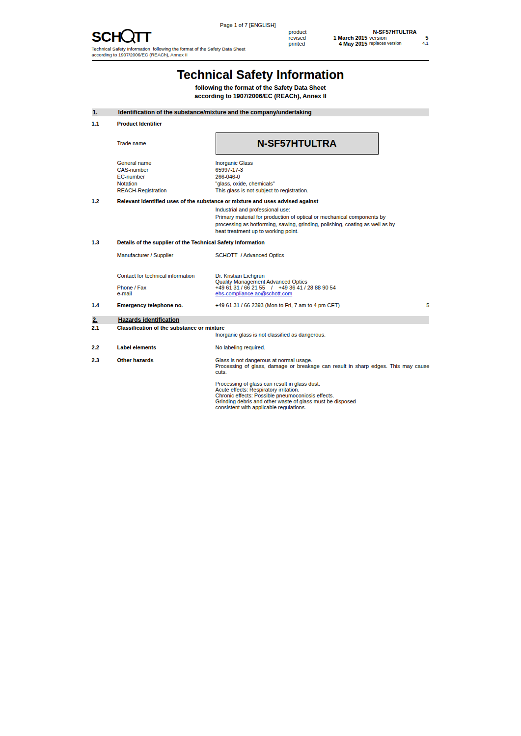Page 1 of 7 [ENGLISH]
SCH TT
Technical Safety Information following the format of the Safety Data Sheet
according to 1907/2006/EC (REACh), Annex II
| product | N-SF57HTULTRA | |
| revised | 1 March 2015 | version | 5 |
| printed | 4 May 2015 | replaces version | 4.1 |
Technical Safety Information
following the format of the Safety Data Sheet
according to 1907/2006/EC (REACh), Annex II
1.
Identification of the substance/mixture and the company/undertaking
1.1
Product Identifier
Trade name
N-SF57HTULTRA
| General name | Inorganic Glass |
| CAS-number | 65997-17-3 |
| EC-number | 266-046-0 |
| Notation | "glass, oxide, chemicals" |
| REACH-Registration | This glass is not subject to registration. |
1.2
Relevant identified uses of the substance or mixture and uses advised against
Industrial and professional use:
Primary material for production of optical or mechanical components by
processing as hotforming, sawing, grinding, polishing, coating as well as by
heat treatment up to working point.
1.3
Details of the supplier of the Technical Safety Information
Manufacturer / Supplier
SCHOTT / Advanced Optics
Contact for technical information
Dr. Kristian Eichgrün
Quality Management Advanced Optics
Phone / Fax
+49 61 31 / 66 21 55 / +49 36 41 / 28 88 90 54
e-mail
ehs-compliance.ao@schott.com
1.4
Emergency telephone no.
+49 61 31 / 66 2393 (Mon to Fri, 7 am to 4 pm CET)
5
2.
Hazards identification
2.1
Classification of the substance or mixture
Inorganic glass is not classified as dangerous.
2.2
Label elements
No labeling required.
2.3
Other hazards
Glass is not dangerous at normal usage.
Processing of glass, damage or breakage can result in sharp edges. This may cause cuts.
Processing of glass can result in glass dust.
Acute effects: Respiratory irritation.
Chronic effects: Possible pneumoconiosis effects.
Grinding debris and other waste of glass must be disposed
consistent with applicable regulations.